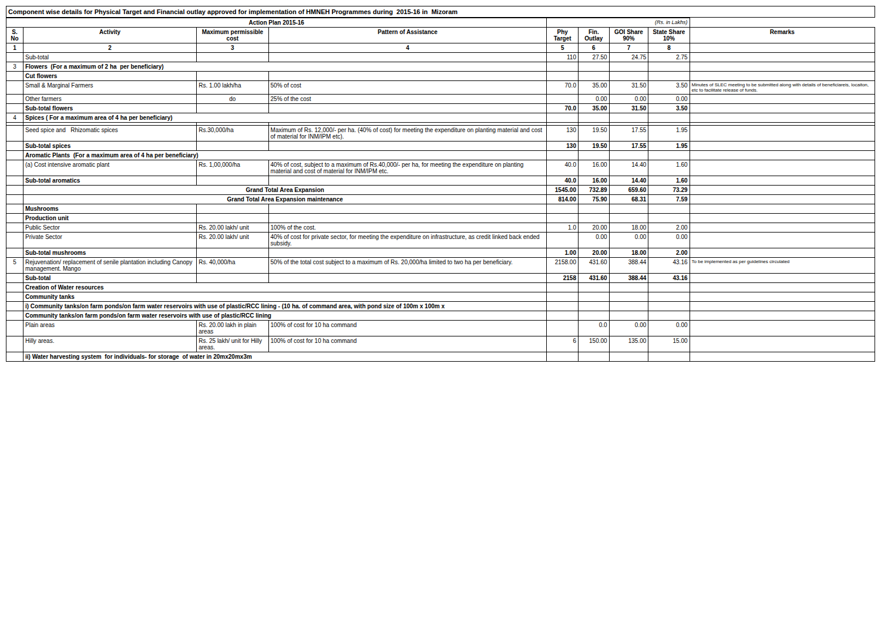Component wise details for Physical Target and Financial outlay approved for implementation of HMNEH Programmes during 2015-16 in Mizoram
| Action Plan 2015-16 | (Rs. in Lakhs) |
| S. No | Activity | Maximum permissible cost | Pattern of Assistance | Phy Target | Fin. Outlay | GOI Share 90% | State Share 10% | Remarks |
| 1 | 2 | 3 | 4 | 5 | 6 | 7 | 8 | |
| | Sub-total | | | 110 | 27.50 | 24.75 | 2.75 | |
| 3 | Flowers (For a maximum of 2 ha per beneficiary) | | | | | |
| | Cut flowers | | | | | | | |
| | Small & Marginal Farmers | Rs. 1.00 lakh/ha | 50% of cost | 70.0 | 35.00 | 31.50 | 3.50 | Minutes of SLEC meeting to be submitted along with details of beneficiareis, locaiton, etc to facilitate release of funds. |
| | Other farmers | do | 25% of the cost | | 0.00 | 0.00 | 0.00 | |
| | Sub-total flowers | | | 70.0 | 35.00 | 31.50 | 3.50 | |
| 4 | Spices ( For a maximum area of 4 ha per beneficiary) | | | | | |
| | Seed spice and Rhizomatic spices | Rs.30,000/ha | Maximum of Rs. 12,000/- per ha. (40% of cost) for meeting the expenditure on planting material and cost of material for INM/IPM etc). | 130 | 19.50 | 17.55 | 1.95 | |
| | Sub-total spices | | | 130 | 19.50 | 17.55 | 1.95 | |
| | Aromatic Plants (For a maximum area of 4 ha per beneficiary) | | | | | |
| | (a) Cost intensive aromatic plant | Rs. 1,00,000/ha | 40% of cost, subject to a maximum of Rs.40,000/- per ha, for meeting the expenditure on planting material and cost of material for INM/IPM etc. | 40.0 | 16.00 | 14.40 | 1.60 | |
| | Sub-total aromatics | | | 40.0 | 16.00 | 14.40 | 1.60 | |
| | Grand Total Area Expansion | 1545.00 | 732.89 | 659.60 | 73.29 | |
| | Grand Total Area Expansion maintenance | 814.00 | 75.90 | 68.31 | 7.59 | |
| | Mushrooms | | | | | | | |
| | Production unit | | | | | | | |
| | Public Sector | Rs. 20.00 lakh/ unit | 100% of the cost. | 1.0 | 20.00 | 18.00 | 2.00 | |
| | Private Sector | Rs. 20.00 lakh/ unit | 40% of cost for private sector, for meeting the expenditure on infrastructure, as credit linked back ended subsidy. | | 0.00 | 0.00 | 0.00 | |
| | Sub-total mushrooms | | | 1.00 | 20.00 | 18.00 | 2.00 | |
| 5 | Rejuvenation/ replacement of senile plantation including Canopy management. Mango | Rs. 40,000/ha | 50% of the total cost subject to a maximum of Rs. 20,000/ha limited to two ha per beneficiary. | 2158.00 | 431.60 | 388.44 | 43.16 | To be implemented as per guidelines circulated |
| | Sub-total | | | 2158 | 431.60 | 388.44 | 43.16 | |
| | Creation of Water resources | | | | | |
| | Community tanks | | | | | |
| | i) Community tanks/on farm ponds/on farm water reservoirs with use of plastic/RCC lining - (10 ha. of command area, with pond size of 100m x 100m x | | | | | |
| | Community tanks/on farm ponds/on farm water reservoirs with use of plastic/RCC lining | | | | | |
| | Plain areas | Rs. 20.00 lakh in plain areas | 100% of cost for 10 ha command | | 0.0 | 0.00 | 0.00 | |
| | Hilly areas. | Rs. 25 lakh/ unit for Hilly areas. | 100% of cost for 10 ha command | 6 | 150.00 | 135.00 | 15.00 | |
| | ii) Water harvesting system for individuals- for storage of water in 20mx20mx3m | | | | | |